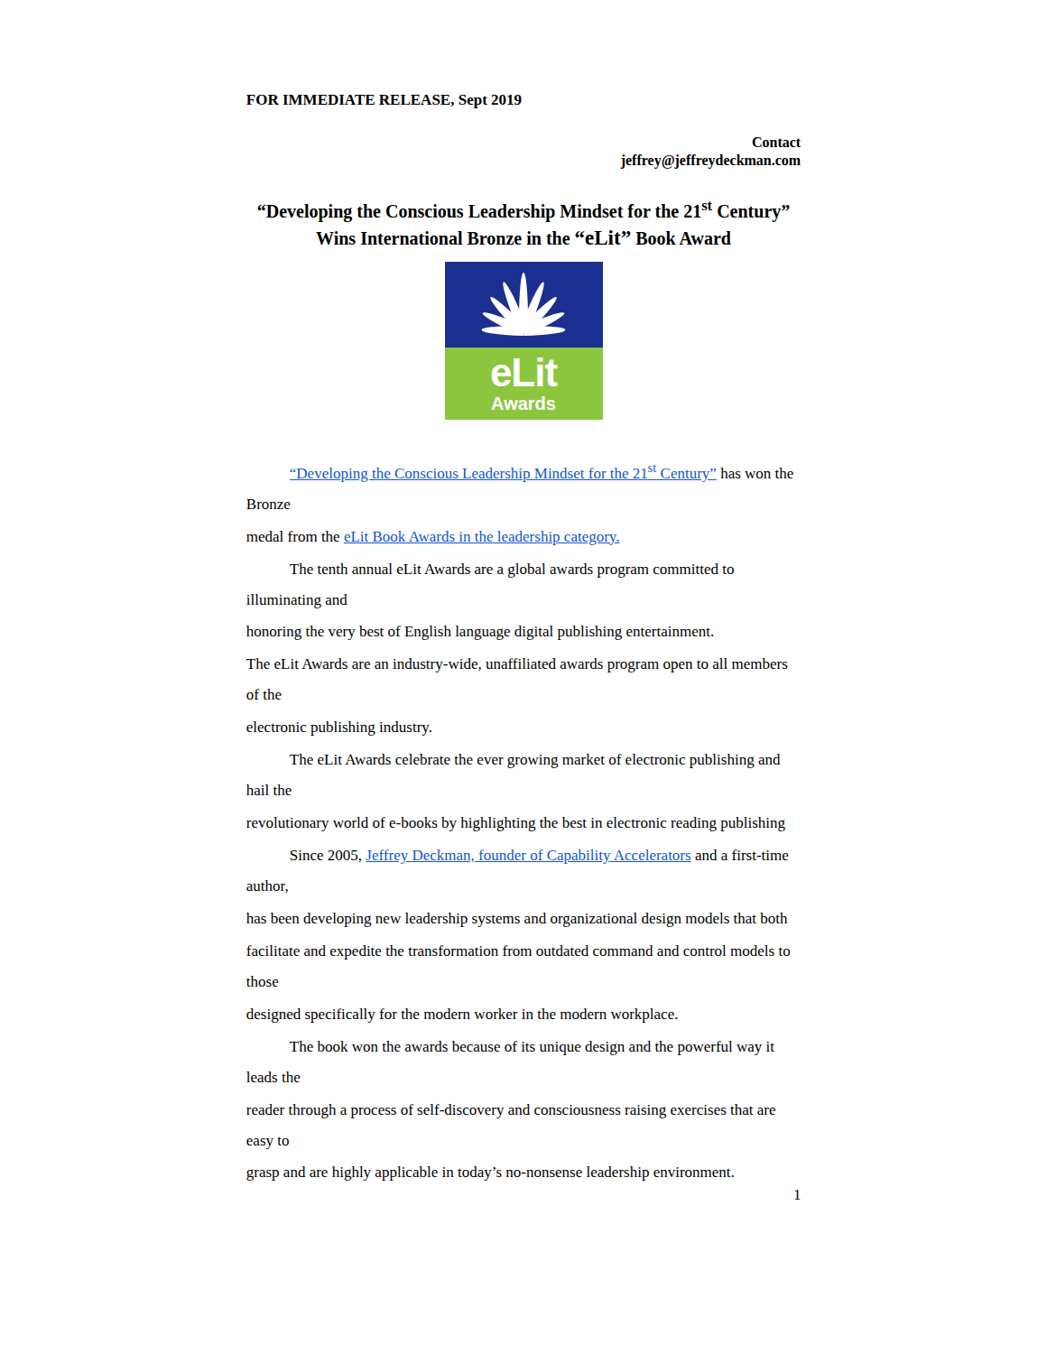FOR IMMEDIATE RELEASE, Sept 2019
Contact
jeffrey@jeffreydeckman.com
“Developing the Conscious Leadership Mindset for the 21st Century”
Wins International Bronze in the “eLit” Book Award
eLit Awards
“Developing the Conscious Leadership Mindset for the 21st Century” has won the Bronze
medal from the eLit Book Awards in the leadership category.
The tenth annual eLit Awards are a global awards program committed to illuminating and
honoring the very best of English language digital publishing entertainment.
The eLit Awards are an industry-wide, unaffiliated awards program open to all members of the
electronic publishing industry.
The eLit Awards celebrate the ever growing market of electronic publishing and hail the
revolutionary world of e-books by highlighting the best in electronic reading publishing
Since 2005, Jeffrey Deckman, founder of Capability Accelerators and a first-time author,
has been developing new leadership systems and organizational design models that both
facilitate and expedite the transformation from outdated command and control models to those
designed specifically for the modern worker in the modern workplace.
The book won the awards because of its unique design and the powerful way it leads the
reader through a process of self-discovery and consciousness raising exercises that are easy to
grasp and are highly applicable in today’s no-nonsense leadership environment.
1